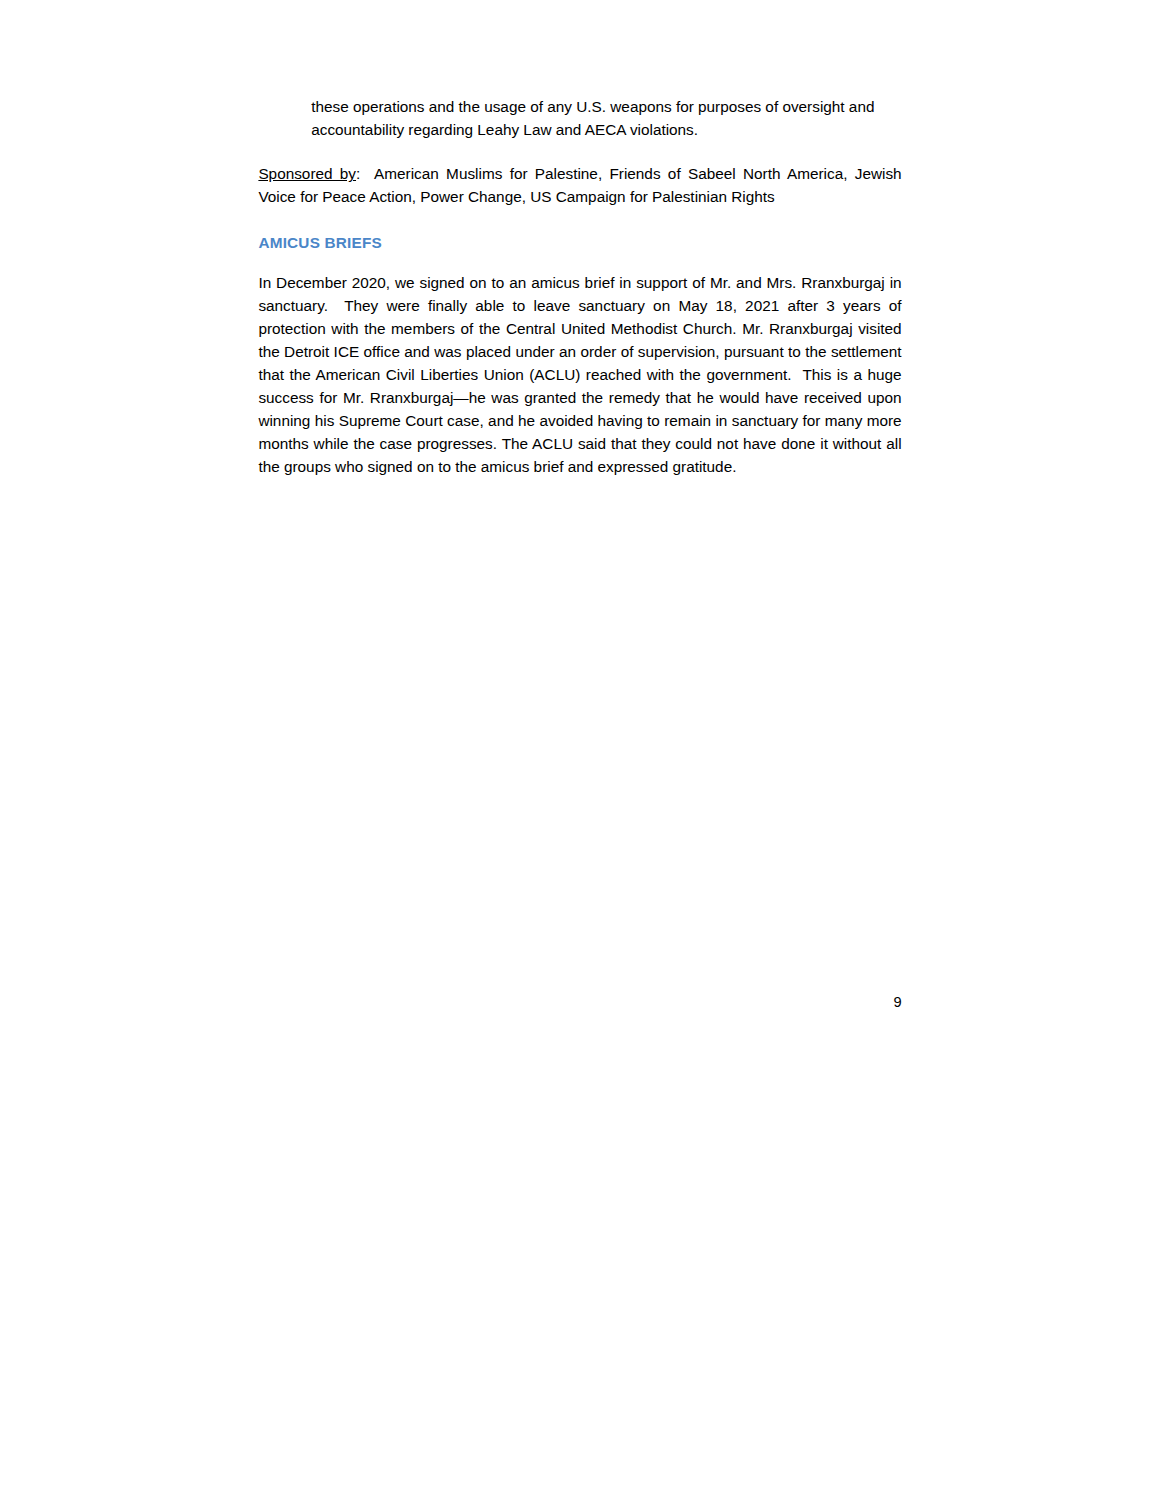these operations and the usage of any U.S. weapons for purposes of oversight and accountability regarding Leahy Law and AECA violations.
Sponsored by: American Muslims for Palestine, Friends of Sabeel North America, Jewish Voice for Peace Action, Power Change, US Campaign for Palestinian Rights
AMICUS BRIEFS
In December 2020, we signed on to an amicus brief in support of Mr. and Mrs. Rranxburgaj in sanctuary. They were finally able to leave sanctuary on May 18, 2021 after 3 years of protection with the members of the Central United Methodist Church. Mr. Rranxburgaj visited the Detroit ICE office and was placed under an order of supervision, pursuant to the settlement that the American Civil Liberties Union (ACLU) reached with the government. This is a huge success for Mr. Rranxburgaj—he was granted the remedy that he would have received upon winning his Supreme Court case, and he avoided having to remain in sanctuary for many more months while the case progresses. The ACLU said that they could not have done it without all the groups who signed on to the amicus brief and expressed gratitude.
9